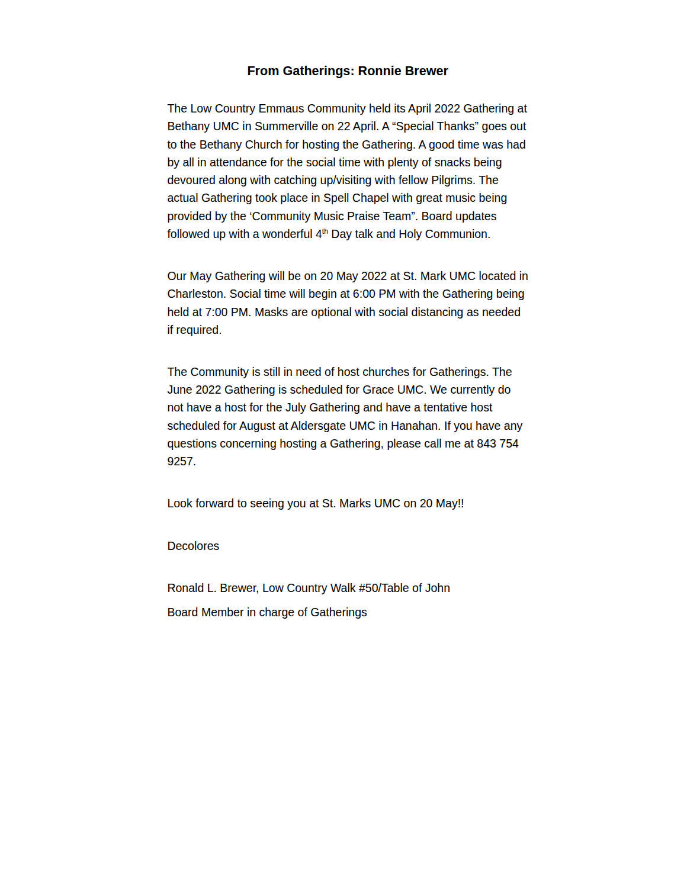From Gatherings: Ronnie Brewer
The Low Country Emmaus Community held its April 2022 Gathering at Bethany UMC in Summerville on 22 April. A “Special Thanks” goes out to the Bethany Church for hosting the Gathering. A good time was had by all in attendance for the social time with plenty of snacks being devoured along with catching up/visiting with fellow Pilgrims. The actual Gathering took place in Spell Chapel with great music being provided by the ‘Community Music Praise Team”. Board updates followed up with a wonderful 4th Day talk and Holy Communion.
Our May Gathering will be on 20 May 2022 at St. Mark UMC located in Charleston. Social time will begin at 6:00 PM with the Gathering being held at 7:00 PM. Masks are optional with social distancing as needed if required.
The Community is still in need of host churches for Gatherings. The June 2022 Gathering is scheduled for Grace UMC. We currently do not have a host for the July Gathering and have a tentative host scheduled for August at Aldersgate UMC in Hanahan. If you have any questions concerning hosting a Gathering, please call me at 843 754 9257.
Look forward to seeing you at St. Marks UMC on 20 May!!
Decolores
Ronald L. Brewer, Low Country Walk #50/Table of John
Board Member in charge of Gatherings